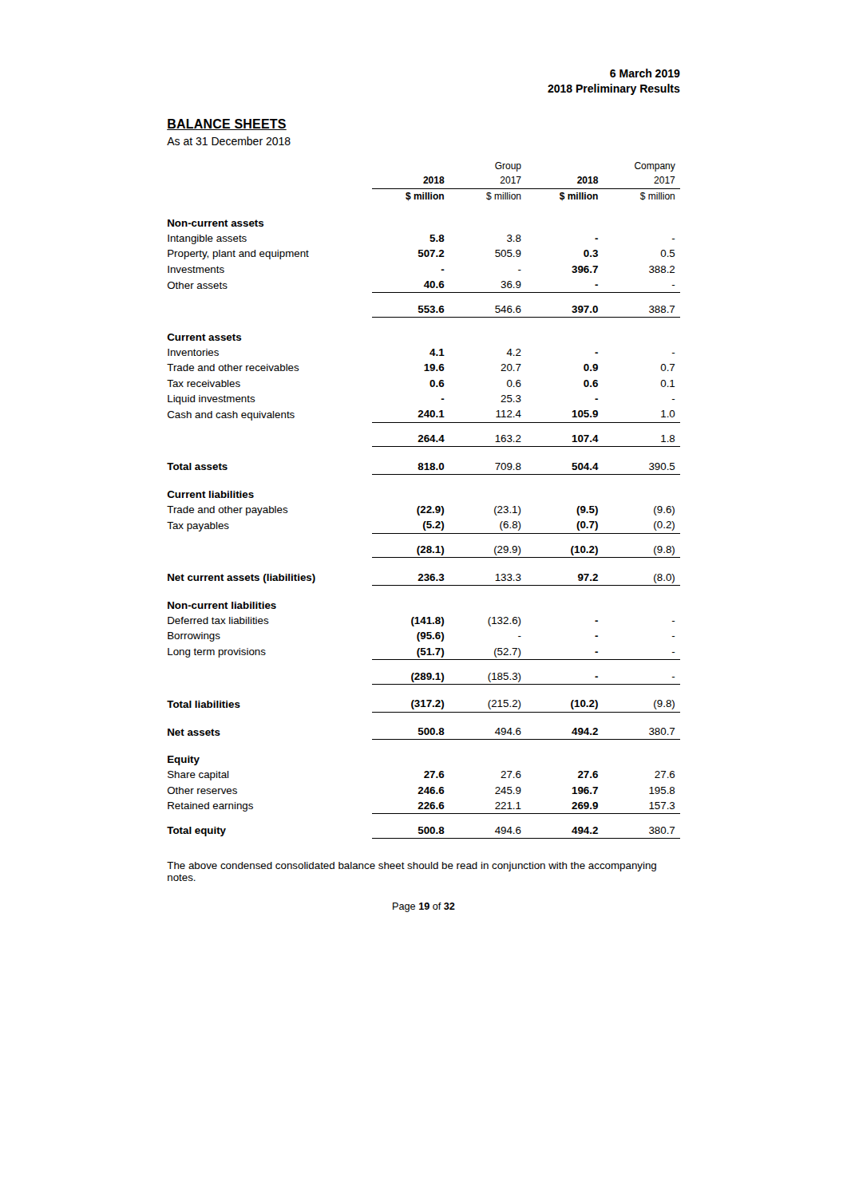6 March 2019
2018 Preliminary Results
BALANCE SHEETS
As at 31 December 2018
| | | Group | | Company |
| | 2018 | 2017 | 2018 | 2017 |
| | $ million | $ million | $ million | $ million |
| Non-current assets | | | | |
| Intangible assets | 5.8 | 3.8 | - | - |
| Property, plant and equipment | 507.2 | 505.9 | 0.3 | 0.5 |
| Investments | - | - | 396.7 | 388.2 |
| Other assets | 40.6 | 36.9 | - | - |
| | 553.6 | 546.6 | 397.0 | 388.7 |
| Current assets | | | | |
| Inventories | 4.1 | 4.2 | - | - |
| Trade and other receivables | 19.6 | 20.7 | 0.9 | 0.7 |
| Tax receivables | 0.6 | 0.6 | 0.6 | 0.1 |
| Liquid investments | - | 25.3 | - | - |
| Cash and cash equivalents | 240.1 | 112.4 | 105.9 | 1.0 |
| | 264.4 | 163.2 | 107.4 | 1.8 |
| Total assets | 818.0 | 709.8 | 504.4 | 390.5 |
| Current liabilities | | | | |
| Trade and other payables | (22.9) | (23.1) | (9.5) | (9.6) |
| Tax payables | (5.2) | (6.8) | (0.7) | (0.2) |
| | (28.1) | (29.9) | (10.2) | (9.8) |
| Net current assets (liabilities) | 236.3 | 133.3 | 97.2 | (8.0) |
| Non-current liabilities | | | | |
| Deferred tax liabilities | (141.8) | (132.6) | - | - |
| Borrowings | (95.6) | - | - | - |
| Long term provisions | (51.7) | (52.7) | - | - |
| | (289.1) | (185.3) | - | - |
| Total liabilities | (317.2) | (215.2) | (10.2) | (9.8) |
| Net assets | 500.8 | 494.6 | 494.2 | 380.7 |
| Equity | | | | |
| Share capital | 27.6 | 27.6 | 27.6 | 27.6 |
| Other reserves | 246.6 | 245.9 | 196.7 | 195.8 |
| Retained earnings | 226.6 | 221.1 | 269.9 | 157.3 |
| Total equity | 500.8 | 494.6 | 494.2 | 380.7 |
The above condensed consolidated balance sheet should be read in conjunction with the accompanying notes.
Page 19 of 32